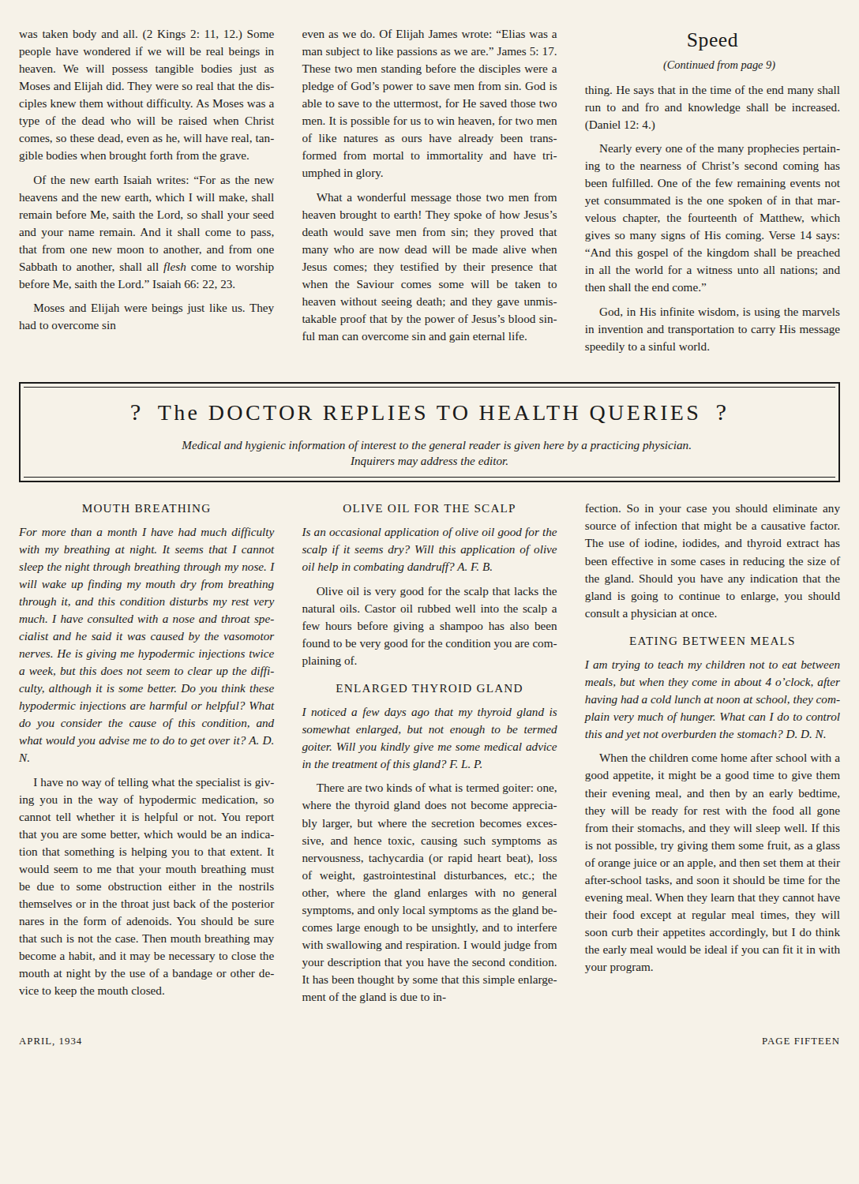was taken body and all. (2 Kings 2: 11, 12.) Some people have wondered if we will be real beings in heaven. We will possess tangible bodies just as Moses and Elijah did. They were so real that the disciples knew them without difficulty. As Moses was a type of the dead who will be raised when Christ comes, so these dead, even as he, will have real, tangible bodies when brought forth from the grave.
Of the new earth Isaiah writes: “For as the new heavens and the new earth, which I will make, shall remain before Me, saith the Lord, so shall your seed and your name remain. And it shall come to pass, that from one new moon to another, and from one Sabbath to another, shall all flesh come to worship before Me, saith the Lord.” Isaiah 66: 22, 23.
Moses and Elijah were beings just like us. They had to overcome sin
even as we do. Of Elijah James wrote: “Elias was a man subject to like passions as we are.” James 5: 17. These two men standing before the disciples were a pledge of God’s power to save men from sin. God is able to save to the uttermost, for He saved those two men. It is possible for us to win heaven, for two men of like natures as ours have already been transformed from mortal to immortality and have triumphed in glory.
What a wonderful message those two men from heaven brought to earth! They spoke of how Jesus’s death would save men from sin; they proved that many who are now dead will be made alive when Jesus comes; they testified by their presence that when the Saviour comes some will be taken to heaven without seeing death; and they gave unmistakable proof that by the power of Jesus’s blood sinful man can overcome sin and gain eternal life.
Speed
(Continued from page 9)
thing. He says that in the time of the end many shall run to and fro and knowledge shall be increased. (Daniel 12: 4.)
Nearly every one of the many prophecies pertaining to the nearness of Christ’s second coming has been fulfilled. One of the few remaining events not yet consummated is the one spoken of in that marvelous chapter, the fourteenth of Matthew, which gives so many signs of His coming. Verse 14 says: “And this gospel of the kingdom shall be preached in all the world for a witness unto all nations; and then shall the end come.”
God, in His infinite wisdom, is using the marvels in invention and transportation to carry His message speedily to a sinful world.
?The DOCTOR REPLIES TO HEALTH QUERIES?
Medical and hygienic information of interest to the general reader is given here by a practicing physician.
Inquirers may address the editor.
MOUTH BREATHING
For more than a month I have had much difficulty with my breathing at night. It seems that I cannot sleep the night through breathing through my nose. I will wake up finding my mouth dry from breathing through it, and this condition disturbs my rest very much. I have consulted with a nose and throat specialist and he said it was caused by the vasomotor nerves. He is giving me hypodermic injections twice a week, but this does not seem to clear up the difficulty, although it is some better. Do you think these hypodermic injections are harmful or helpful? What do you consider the cause of this condition, and what would you advise me to do to get over it? A. D. N.
I have no way of telling what the specialist is giving you in the way of hypodermic medication, so cannot tell whether it is helpful or not. You report that you are some better, which would be an indication that something is helping you to that extent. It would seem to me that your mouth breathing must be due to some obstruction either in the nostrils themselves or in the throat just back of the posterior nares in the form of adenoids. You should be sure that such is not the case. Then mouth breathing may become a habit, and it may be necessary to close the mouth at night by the use of a bandage or other device to keep the mouth closed.
OLIVE OIL FOR THE SCALP
Is an occasional application of olive oil good for the scalp if it seems dry? Will this application of olive oil help in combating dandruff? A. F. B.
Olive oil is very good for the scalp that lacks the natural oils. Castor oil rubbed well into the scalp a few hours before giving a shampoo has also been found to be very good for the condition you are complaining of.
ENLARGED THYROID GLAND
I noticed a few days ago that my thyroid gland is somewhat enlarged, but not enough to be termed goiter. Will you kindly give me some medical advice in the treatment of this gland? F. L. P.
There are two kinds of what is termed goiter: one, where the thyroid gland does not become appreciably larger, but where the secretion becomes excessive, and hence toxic, causing such symptoms as nervousness, tachycardia (or rapid heart beat), loss of weight, gastrointestinal disturbances, etc.; the other, where the gland enlarges with no general symptoms, and only local symptoms as the gland becomes large enough to be unsightly, and to interfere with swallowing and respiration. I would judge from your description that you have the second condition. It has been thought by some that this simple enlargement of the gland is due to in-
fection. So in your case you should eliminate any source of infection that might be a causative factor. The use of iodine, iodides, and thyroid extract has been effective in some cases in reducing the size of the gland. Should you have any indication that the gland is going to continue to enlarge, you should consult a physician at once.
EATING BETWEEN MEALS
I am trying to teach my children not to eat between meals, but when they come in about 4 o’clock, after having had a cold lunch at noon at school, they complain very much of hunger. What can I do to control this and yet not overburden the stomach? D. D. N.
When the children come home after school with a good appetite, it might be a good time to give them their evening meal, and then by an early bedtime, they will be ready for rest with the food all gone from their stomachs, and they will sleep well. If this is not possible, try giving them some fruit, as a glass of orange juice or an apple, and then set them at their after-school tasks, and soon it should be time for the evening meal. When they learn that they cannot have their food except at regular meal times, they will soon curb their appetites accordingly, but I do think the early meal would be ideal if you can fit it in with your program.
APRIL, 1934 PAGE FIFTEEN